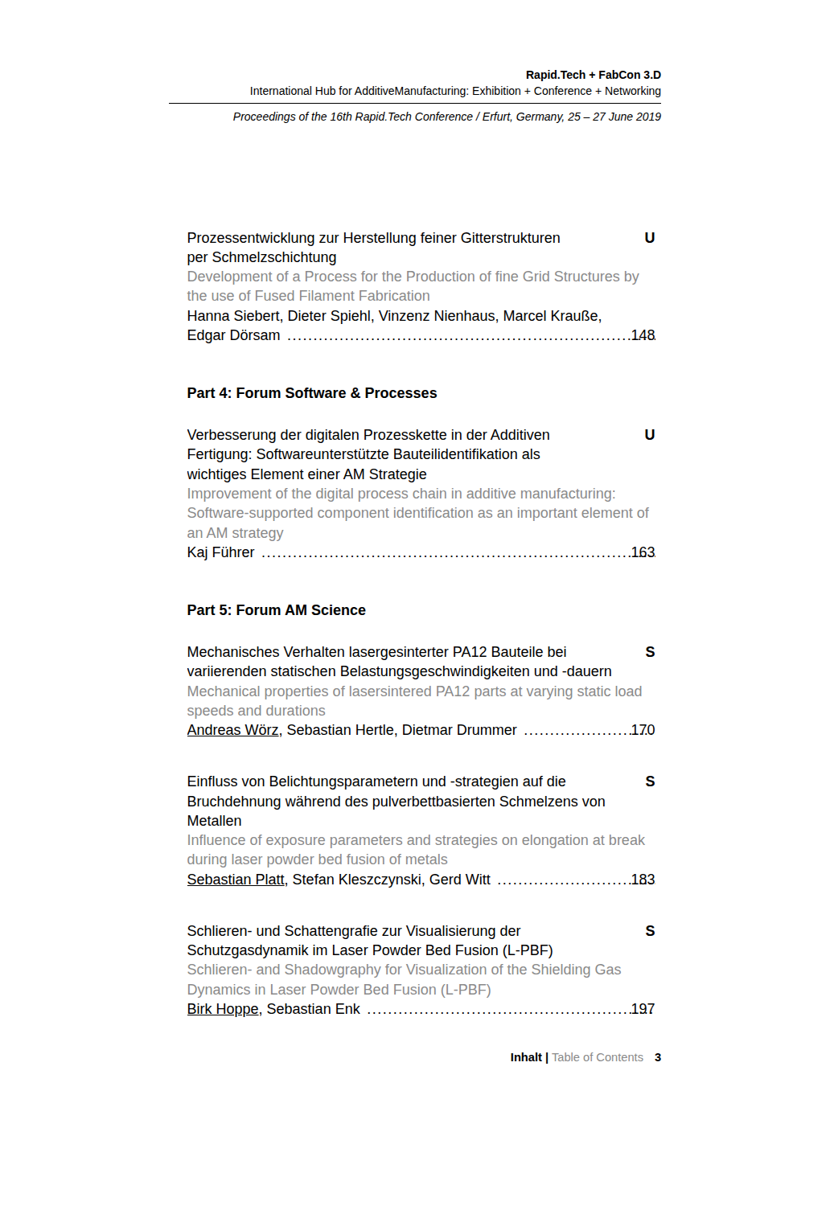Rapid.Tech + FabCon 3.D
International Hub for AdditiveManufacturing: Exhibition + Conference + Networking
Proceedings of the 16th Rapid.Tech Conference / Erfurt, Germany, 25 – 27 June 2019
U
Prozessentwicklung zur Herstellung feiner Gitterstrukturen
per Schmelzschichtung
Development of a Process for the Production of fine Grid Structures by the use of Fused Filament Fabrication
Hanna Siebert, Dieter Spiehl, Vinzenz Nienhaus, Marcel Krauße,
148 Edgar Dörsam .....................................................................................
Part 4: Forum Software & Processes
U
Verbesserung der digitalen Prozesskette in der Additiven
Fertigung: Softwareunterstützte Bauteilidentifikation als
wichtiges Element einer AM Strategie
Improvement of the digital process chain in additive manufacturing: Software-supported component identification as an important element of an AM strategy
163 Kaj Führer ...........................................................................................
Part 5: Forum AM Science
S
Mechanisches Verhalten lasergesinterter PA12 Bauteile bei
variierenden statischen Belastungsgeschwindigkeiten und -dauern
Mechanical properties of lasersintered PA12 parts at varying static load speeds and durations
170 Andreas Wörz, Sebastian Hertle, Dietmar Drummer ...........................
S
Einfluss von Belichtungsparametern und -strategien auf die
Bruchdehnung während des pulverbettbasierten Schmelzens von Metallen
Influence of exposure parameters and strategies on elongation at break during laser powder bed fusion of metals
183 Sebastian Platt, Stefan Kleszczynski, Gerd Witt ..................................
S
Schlieren- und Schattengrafie zur Visualisierung der
Schutzgasdynamik im Laser Powder Bed Fusion (L-PBF)
Schlieren- and Shadowgraphy for Visualization of the Shielding Gas Dynamics in Laser Powder Bed Fusion (L-PBF)
197 Birk Hoppe, Sebastian Enk ..............................................................
Inhalt | Table of Contents 3